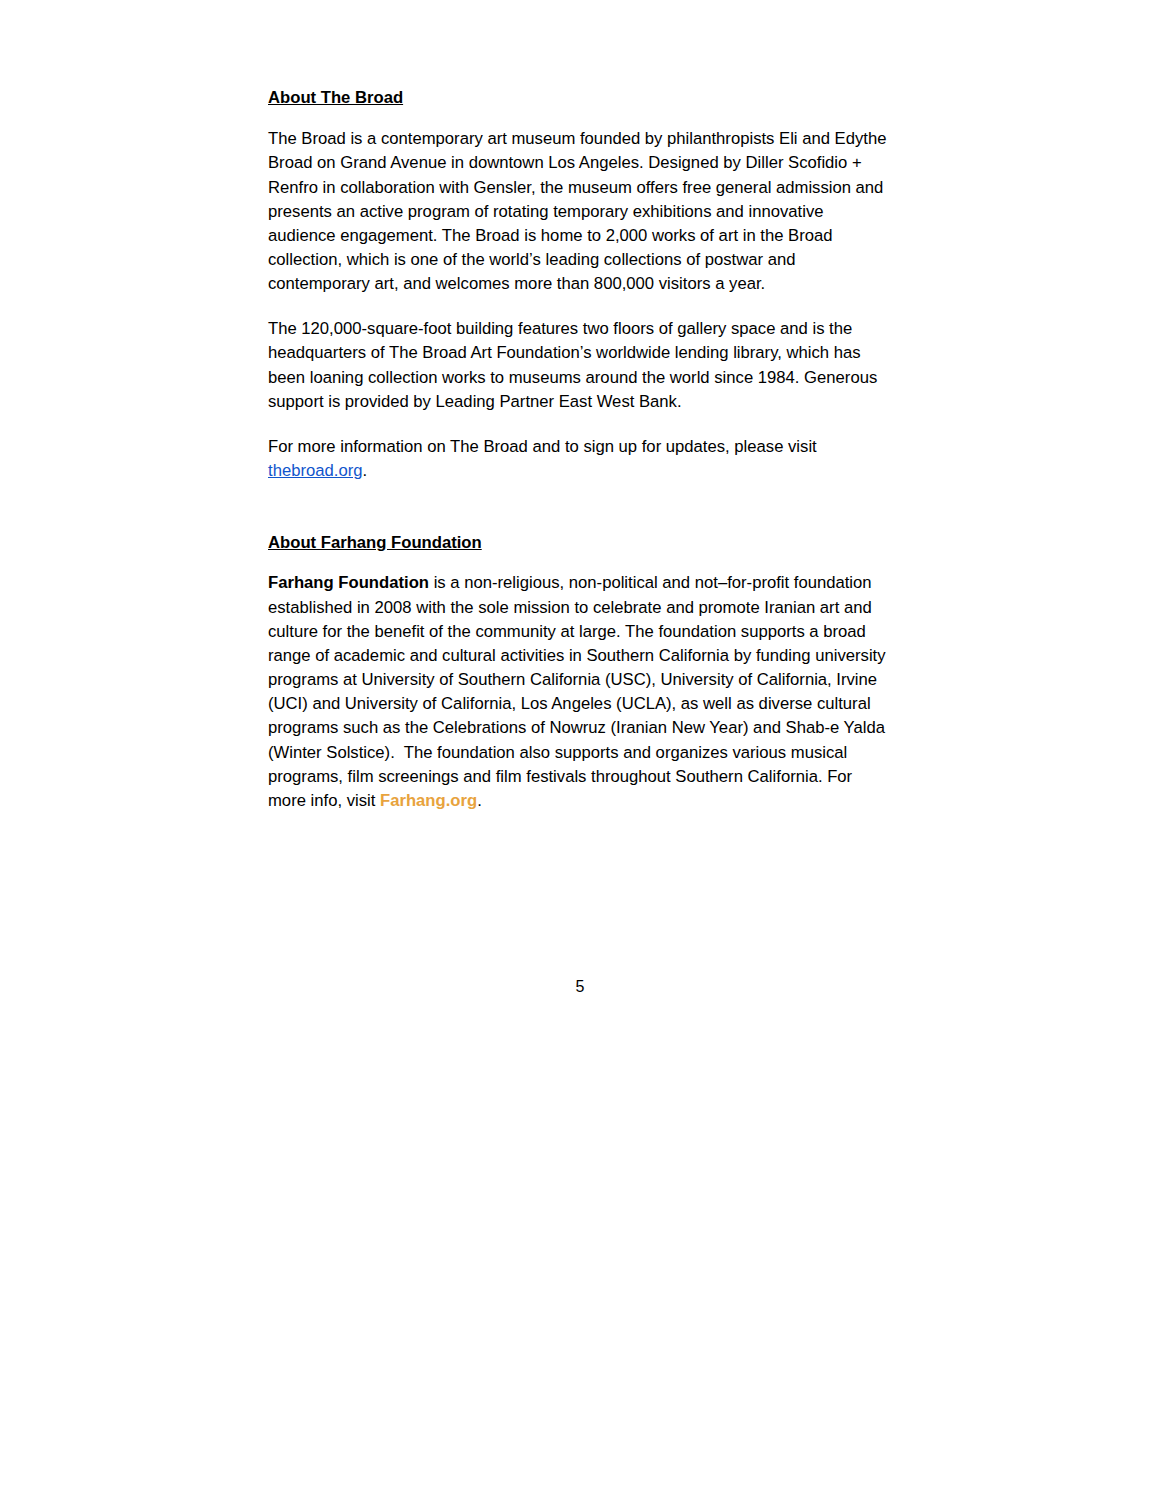About The Broad
The Broad is a contemporary art museum founded by philanthropists Eli and Edythe Broad on Grand Avenue in downtown Los Angeles. Designed by Diller Scofidio + Renfro in collaboration with Gensler, the museum offers free general admission and presents an active program of rotating temporary exhibitions and innovative audience engagement. The Broad is home to 2,000 works of art in the Broad collection, which is one of the world’s leading collections of postwar and contemporary art, and welcomes more than 800,000 visitors a year.
The 120,000-square-foot building features two floors of gallery space and is the headquarters of The Broad Art Foundation’s worldwide lending library, which has been loaning collection works to museums around the world since 1984. Generous support is provided by Leading Partner East West Bank.
For more information on The Broad and to sign up for updates, please visit thebroad.org.
About Farhang Foundation
Farhang Foundation is a non-religious, non-political and not–for-profit foundation established in 2008 with the sole mission to celebrate and promote Iranian art and culture for the benefit of the community at large. The foundation supports a broad range of academic and cultural activities in Southern California by funding university programs at University of Southern California (USC), University of California, Irvine (UCI) and University of California, Los Angeles (UCLA), as well as diverse cultural programs such as the Celebrations of Nowruz (Iranian New Year) and Shab-e Yalda (Winter Solstice). The foundation also supports and organizes various musical programs, film screenings and film festivals throughout Southern California. For more info, visit Farhang.org.
5